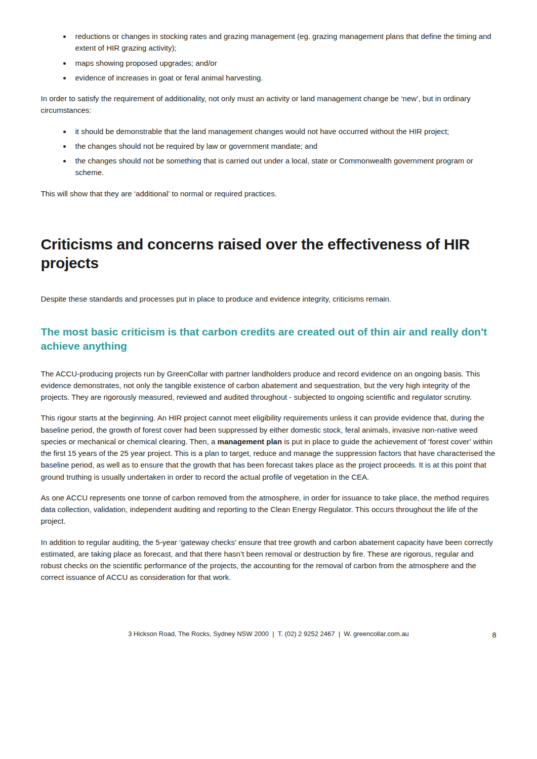reductions or changes in stocking rates and grazing management (eg. grazing management plans that define the timing and extent of HIR grazing activity);
maps showing proposed upgrades; and/or
evidence of increases in goat or feral animal harvesting.
In order to satisfy the requirement of additionality, not only must an activity or land management change be ‘new’, but in ordinary circumstances:
it should be demonstrable that the land management changes would not have occurred without the HIR project;
the changes should not be required by law or government mandate; and
the changes should not be something that is carried out under a local, state or Commonwealth government program or scheme.
This will show that they are ‘additional’ to normal or required practices.
Criticisms and concerns raised over the effectiveness of HIR projects
Despite these standards and processes put in place to produce and evidence integrity, criticisms remain.
The most basic criticism is that carbon credits are created out of thin air and really don't achieve anything
The ACCU-producing projects run by GreenCollar with partner landholders produce and record evidence on an ongoing basis. This evidence demonstrates, not only the tangible existence of carbon abatement and sequestration, but the very high integrity of the projects. They are rigorously measured, reviewed and audited throughout - subjected to ongoing scientific and regulator scrutiny.
This rigour starts at the beginning. An HIR project cannot meet eligibility requirements unless it can provide evidence that, during the baseline period, the growth of forest cover had been suppressed by either domestic stock, feral animals, invasive non-native weed species or mechanical or chemical clearing. Then, a management plan is put in place to guide the achievement of ‘forest cover’ within the first 15 years of the 25 year project. This is a plan to target, reduce and manage the suppression factors that have characterised the baseline period, as well as to ensure that the growth that has been forecast takes place as the project proceeds. It is at this point that ground truthing is usually undertaken in order to record the actual profile of vegetation in the CEA.
As one ACCU represents one tonne of carbon removed from the atmosphere, in order for issuance to take place, the method requires data collection, validation, independent auditing and reporting to the Clean Energy Regulator. This occurs throughout the life of the project.
In addition to regular auditing, the 5-year ‘gateway checks’ ensure that tree growth and carbon abatement capacity have been correctly estimated, are taking place as forecast, and that there hasn’t been removal or destruction by fire. These are rigorous, regular and robust checks on the scientific performance of the projects, the accounting for the removal of carbon from the atmosphere and the correct issuance of ACCU as consideration for that work.
3 Hickson Road, The Rocks, Sydney NSW 2000 | T. (02) 2 9252 2467 | W. greencollar.com.au
8